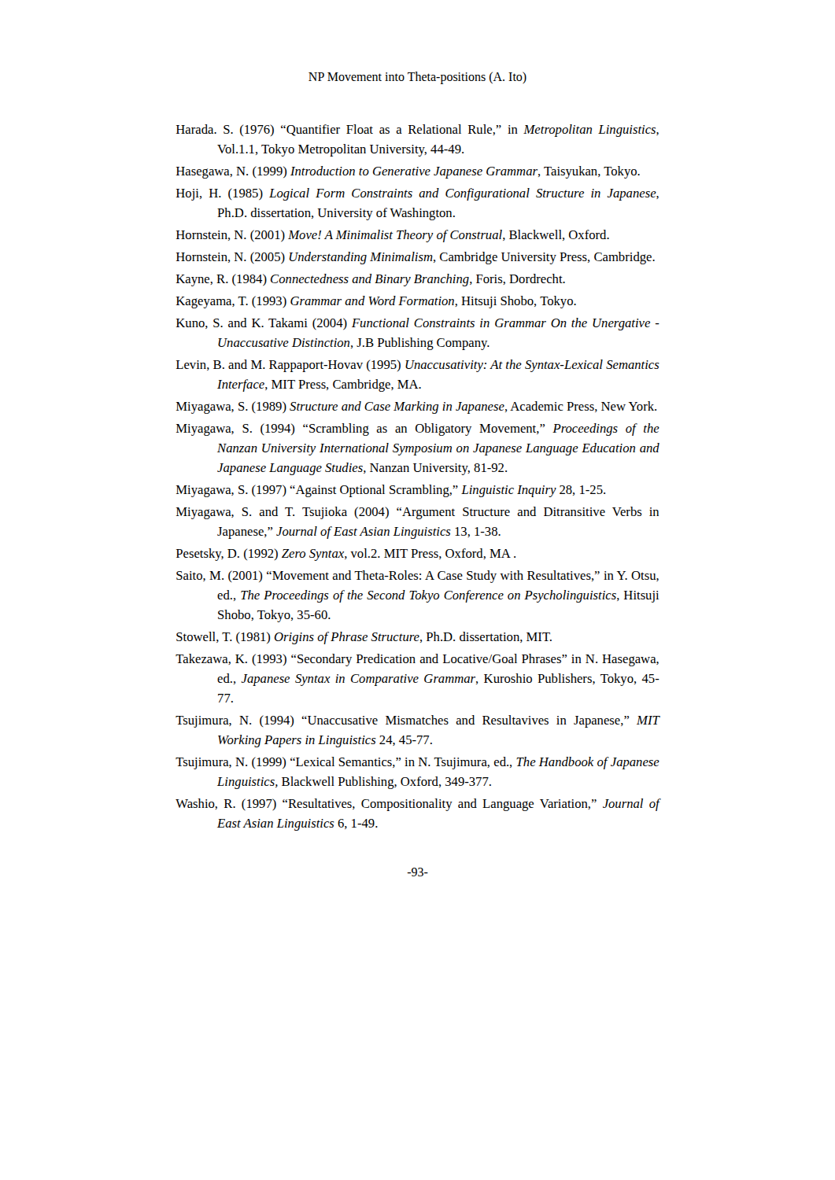NP Movement into Theta-positions (A. Ito)
Harada. S. (1976) “Quantifier Float as a Relational Rule,” in Metropolitan Linguistics, Vol.1.1, Tokyo Metropolitan University, 44-49.
Hasegawa, N. (1999) Introduction to Generative Japanese Grammar, Taisyukan, Tokyo.
Hoji, H. (1985) Logical Form Constraints and Configurational Structure in Japanese, Ph.D. dissertation, University of Washington.
Hornstein, N. (2001) Move! A Minimalist Theory of Construal, Blackwell, Oxford.
Hornstein, N. (2005) Understanding Minimalism, Cambridge University Press, Cambridge.
Kayne, R. (1984) Connectedness and Binary Branching, Foris, Dordrecht.
Kageyama, T. (1993) Grammar and Word Formation, Hitsuji Shobo, Tokyo.
Kuno, S. and K. Takami (2004) Functional Constraints in Grammar On the Unergative -Unaccusative Distinction, J.B Publishing Company.
Levin, B. and M. Rappaport-Hovav (1995) Unaccusativity: At the Syntax-Lexical Semantics Interface, MIT Press, Cambridge, MA.
Miyagawa, S. (1989) Structure and Case Marking in Japanese, Academic Press, New York.
Miyagawa, S. (1994) “Scrambling as an Obligatory Movement,” Proceedings of the Nanzan University International Symposium on Japanese Language Education and Japanese Language Studies, Nanzan University, 81-92.
Miyagawa, S. (1997) “Against Optional Scrambling,” Linguistic Inquiry 28, 1-25.
Miyagawa, S. and T. Tsujioka (2004) “Argument Structure and Ditransitive Verbs in Japanese,” Journal of East Asian Linguistics 13, 1-38.
Pesetsky, D. (1992) Zero Syntax, vol.2. MIT Press, Oxford, MA .
Saito, M. (2001) “Movement and Theta-Roles: A Case Study with Resultatives,” in Y. Otsu, ed., The Proceedings of the Second Tokyo Conference on Psycholinguistics, Hitsuji Shobo, Tokyo, 35-60.
Stowell, T. (1981) Origins of Phrase Structure, Ph.D. dissertation, MIT.
Takezawa, K. (1993) “Secondary Predication and Locative/Goal Phrases” in N. Hasegawa, ed., Japanese Syntax in Comparative Grammar, Kuroshio Publishers, Tokyo, 45-77.
Tsujimura, N. (1994) “Unaccusative Mismatches and Resultavives in Japanese,” MIT Working Papers in Linguistics 24, 45-77.
Tsujimura, N. (1999) “Lexical Semantics,” in N. Tsujimura, ed., The Handbook of Japanese Linguistics, Blackwell Publishing, Oxford, 349-377.
Washio, R. (1997) “Resultatives, Compositionality and Language Variation,” Journal of East Asian Linguistics 6, 1-49.
-93-